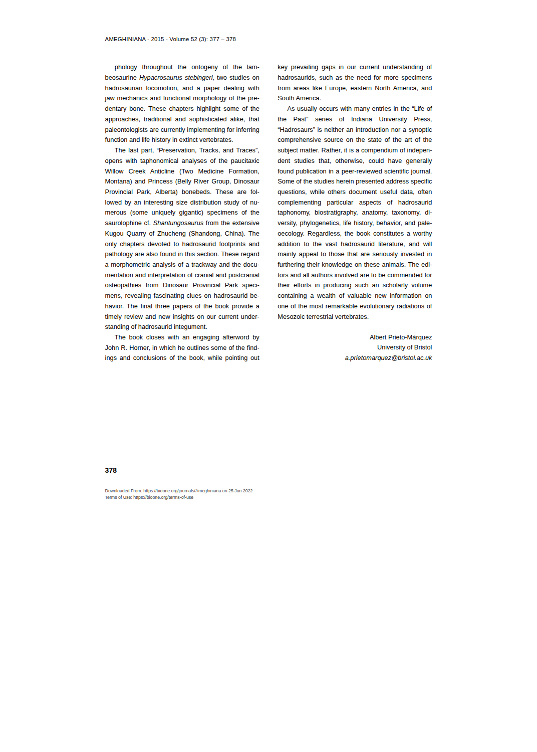AMEGHINIANA - 2015 - Volume 52 (3): 377 – 378
phology throughout the ontogeny of the lambeosaurine Hypacrosaurus stebingeri, two studies on hadrosaurian locomotion, and a paper dealing with jaw mechanics and functional morphology of the predentary bone. These chapters highlight some of the approaches, traditional and sophisticated alike, that paleontologists are currently implementing for inferring function and life history in extinct vertebrates.
The last part, “Preservation, Tracks, and Traces”, opens with taphonomical analyses of the paucitaxic Willow Creek Anticline (Two Medicine Formation, Montana) and Princess (Belly River Group, Dinosaur Provincial Park, Alberta) bonebeds. These are followed by an interesting size distribution study of numerous (some uniquely gigantic) specimens of the saurolophine cf. Shantungosaurus from the extensive Kugou Quarry of Zhucheng (Shandong, China). The only chapters devoted to hadrosaurid footprints and pathology are also found in this section. These regard a morphometric analysis of a trackway and the documentation and interpretation of cranial and postcranial osteopathies from Dinosaur Provincial Park specimens, revealing fascinating clues on hadrosaurid behavior. The final three papers of the book provide a timely review and new insights on our current understanding of hadrosaurid integument.
The book closes with an engaging afterword by John R. Horner, in which he outlines some of the findings and conclusions of the book, while pointing out key prevailing gaps in our current understanding of hadrosaurids, such as the need for more specimens from areas like Europe, eastern North America, and South America.
As usually occurs with many entries in the “Life of the Past” series of Indiana University Press, “Hadrosaurs” is neither an introduction nor a synoptic comprehensive source on the state of the art of the subject matter. Rather, it is a compendium of independent studies that, otherwise, could have generally found publication in a peer-reviewed scientific journal. Some of the studies herein presented address specific questions, while others document useful data, often complementing particular aspects of hadrosaurid taphonomy, biostratigraphy, anatomy, taxonomy, diversity, phylogenetics, life history, behavior, and paleoecology. Regardless, the book constitutes a worthy addition to the vast hadrosaurid literature, and will mainly appeal to those that are seriously invested in furthering their knowledge on these animals. The editors and all authors involved are to be commended for their efforts in producing such an scholarly volume containing a wealth of valuable new information on one of the most remarkable evolutionary radiations of Mesozoic terrestrial vertebrates.
Albert Prieto-Márquez
University of Bristol
a.prietomarquez@bristol.ac.uk
378
Downloaded From: https://bioone.org/journals/Ameghiniana on 25 Jun 2022
Terms of Use: https://bioone.org/terms-of-use